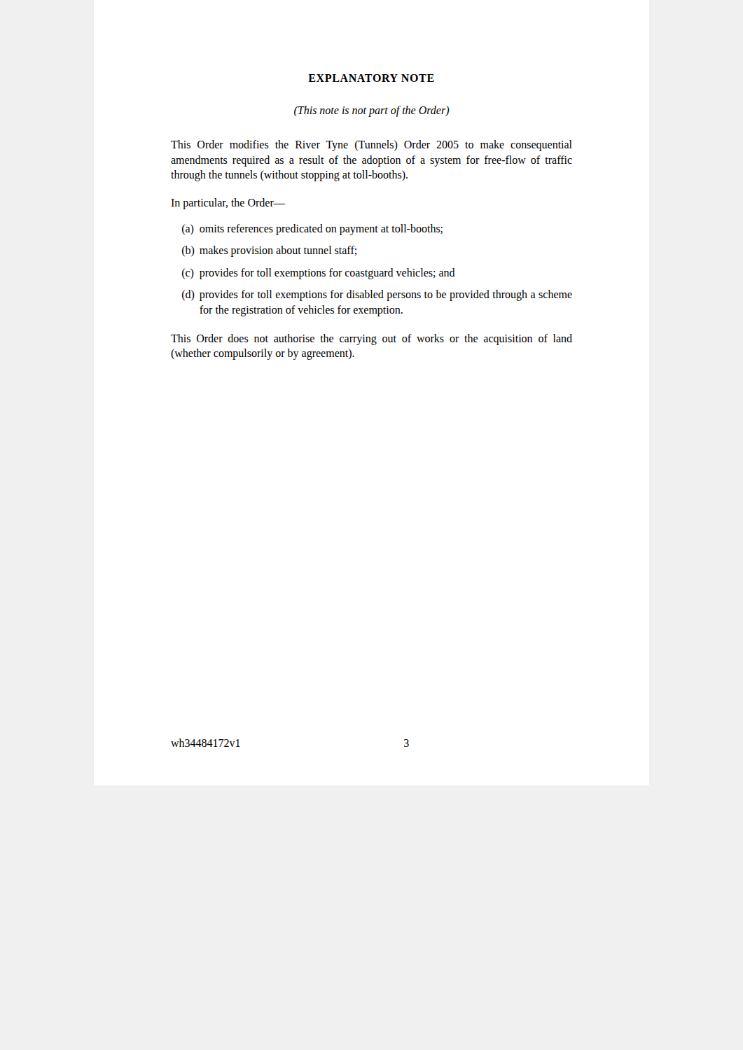Explanatory Note
(This note is not part of the Order)
This Order modifies the River Tyne (Tunnels) Order 2005 to make consequential amendments required as a result of the adoption of a system for free-flow of traffic through the tunnels (without stopping at toll-booths).
In particular, the Order—
(a) omits references predicated on payment at toll-booths;
(b) makes provision about tunnel staff;
(c) provides for toll exemptions for coastguard vehicles; and
(d) provides for toll exemptions for disabled persons to be provided through a scheme for the registration of vehicles for exemption.
This Order does not authorise the carrying out of works or the acquisition of land (whether compulsorily or by agreement).
wh34484172v1
3